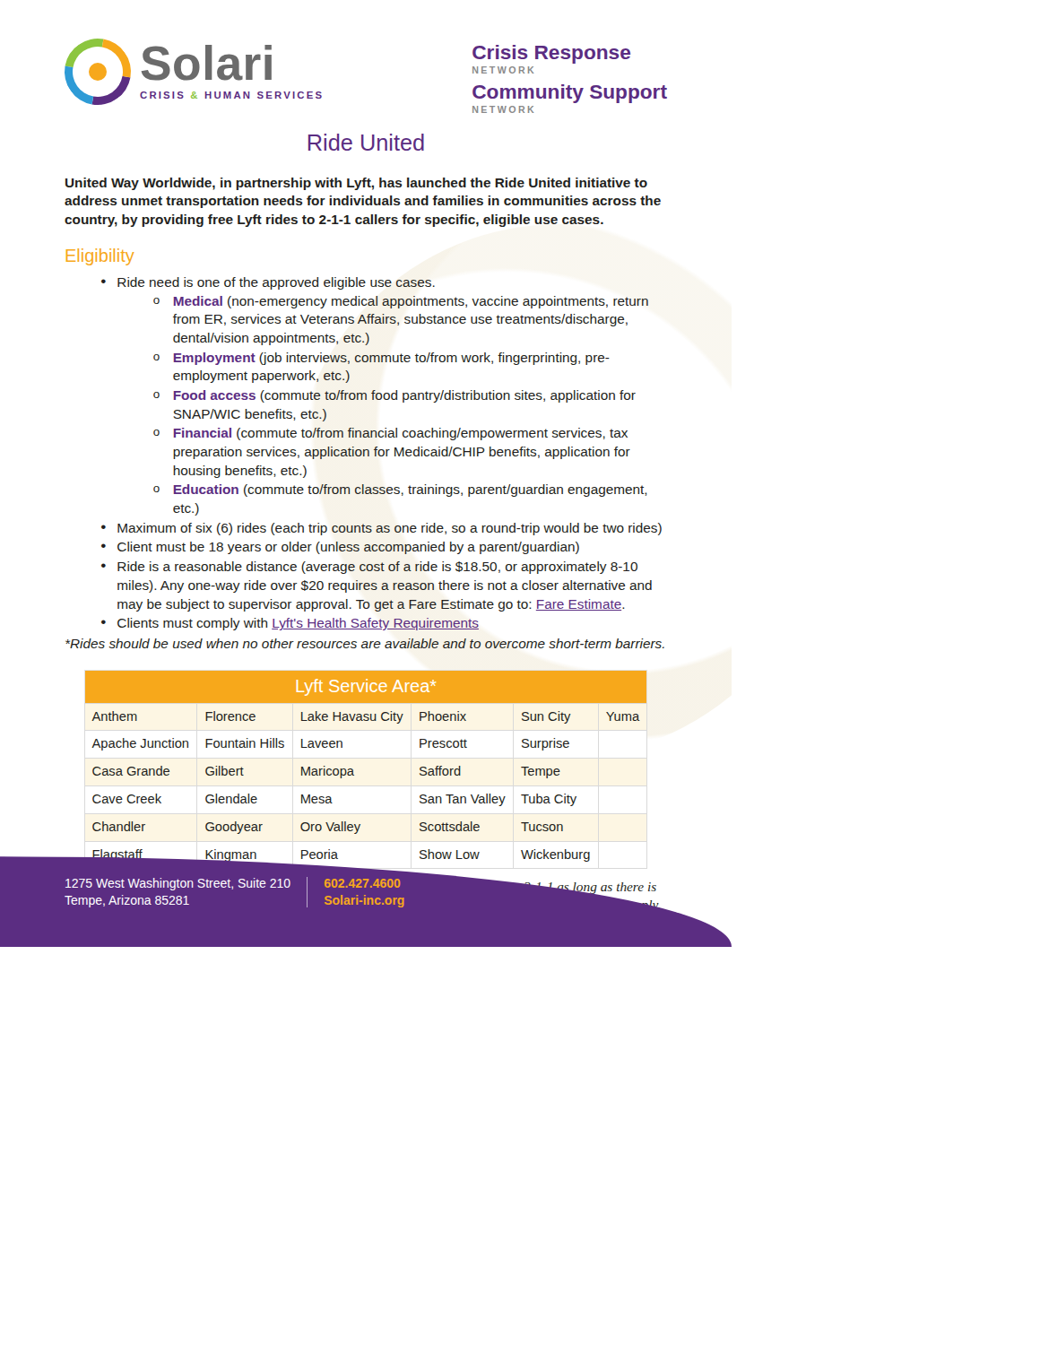Solari
CRISIS & HUMAN SERVICES
Crisis Response
NETWORK
Community Support
NETWORK
Ride United
United Way Worldwide, in partnership with Lyft, has launched the Ride United initiative to address unmet transportation needs for individuals and families in communities across the country, by providing free Lyft rides to 2-1-1 callers for specific, eligible use cases.
Eligibility
Ride need is one of the approved eligible use cases.
Medical (non-emergency medical appointments, vaccine appointments, return from ER, services at Veterans Affairs, substance use treatments/discharge, dental/vision appointments, etc.)
Employment (job interviews, commute to/from work, fingerprinting, pre-employment paperwork, etc.)
Food access (commute to/from food pantry/distribution sites, application for SNAP/WIC benefits, etc.)
Financial (commute to/from financial coaching/empowerment services, tax preparation services, application for Medicaid/CHIP benefits, application for housing benefits, etc.)
Education (commute to/from classes, trainings, parent/guardian engagement, etc.)
Maximum of six (6) rides (each trip counts as one ride, so a round-trip would be two rides)
Client must be 18 years or older (unless accompanied by a parent/guardian)
Ride is a reasonable distance (average cost of a ride is $18.50, or approximately 8-10 miles). Any one-way ride over $20 requires a reason there is not a closer alternative and may be subject to supervisor approval. To get a Fare Estimate go to: Fare Estimate.
Clients must comply with Lyft's Health Safety Requirements
*Rides should be used when no other resources are available and to overcome short-term barriers.
Lyft Service Area*
| Anthem | Florence | Lake Havasu City | Phoenix | Sun City | Yuma |
| Apache Junction | Fountain Hills | Laveen | Prescott | Surprise | |
| Casa Grande | Gilbert | Maricopa | Safford | Tempe | |
| Cave Creek | Glendale | Mesa | San Tan Valley | Tuba City | |
| Chandler | Goodyear | Oro Valley | Scottsdale | Tucson | |
| Flagstaff | Kingman | Peoria | Show Low | Wickenburg | |
*Ride dispatching may occur in any major metro area covered by the participating 2-1-1 as long as there is adequate Lyft Driver supply. These cities listed have been designated as having adequate Lyft Driver supply.
1275 West Washington Street, Suite 210
Tempe, Arizona 85281
602.427.4600
Solari-inc.org